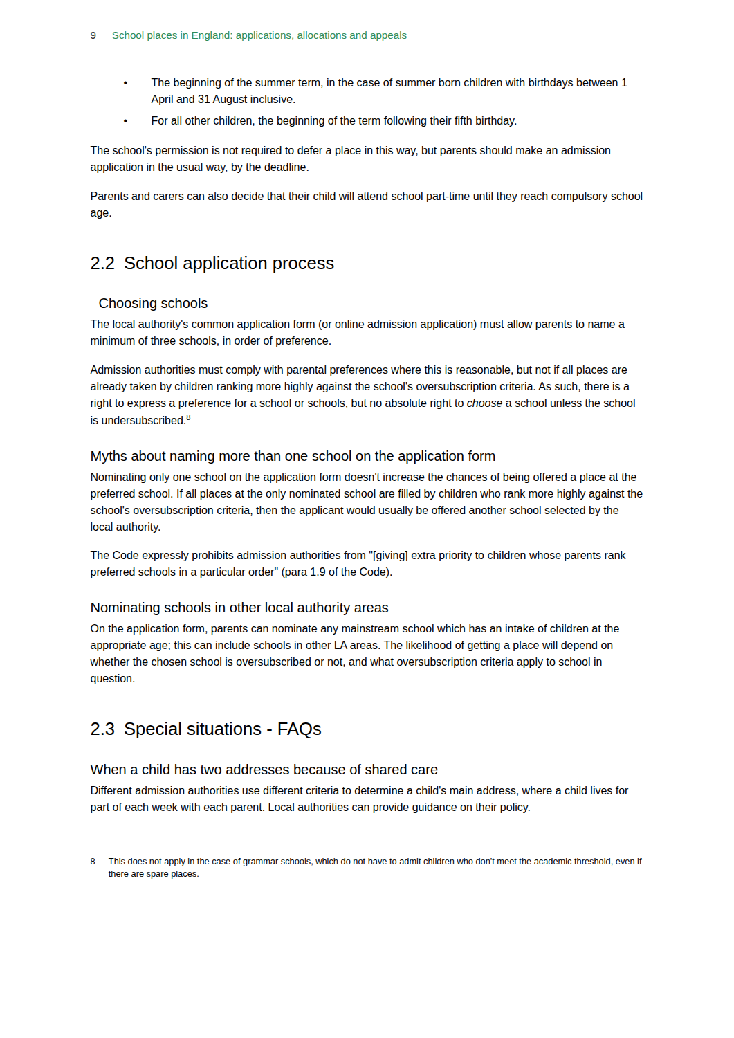9 School places in England: applications, allocations and appeals
The beginning of the summer term, in the case of summer born children with birthdays between 1 April and 31 August inclusive.
For all other children, the beginning of the term following their fifth birthday.
The school's permission is not required to defer a place in this way, but parents should make an admission application in the usual way, by the deadline.
Parents and carers can also decide that their child will attend school part-time until they reach compulsory school age.
2.2 School application process
Choosing schools
The local authority's common application form (or online admission application) must allow parents to name a minimum of three schools, in order of preference.
Admission authorities must comply with parental preferences where this is reasonable, but not if all places are already taken by children ranking more highly against the school's oversubscription criteria. As such, there is a right to express a preference for a school or schools, but no absolute right to choose a school unless the school is undersubscribed.8
Myths about naming more than one school on the application form
Nominating only one school on the application form doesn't increase the chances of being offered a place at the preferred school. If all places at the only nominated school are filled by children who rank more highly against the school's oversubscription criteria, then the applicant would usually be offered another school selected by the local authority.
The Code expressly prohibits admission authorities from "[giving] extra priority to children whose parents rank preferred schools in a particular order" (para 1.9 of the Code).
Nominating schools in other local authority areas
On the application form, parents can nominate any mainstream school which has an intake of children at the appropriate age; this can include schools in other LA areas. The likelihood of getting a place will depend on whether the chosen school is oversubscribed or not, and what oversubscription criteria apply to school in question.
2.3 Special situations - FAQs
When a child has two addresses because of shared care
Different admission authorities use different criteria to determine a child's main address, where a child lives for part of each week with each parent. Local authorities can provide guidance on their policy.
8 This does not apply in the case of grammar schools, which do not have to admit children who don't meet the academic threshold, even if there are spare places.